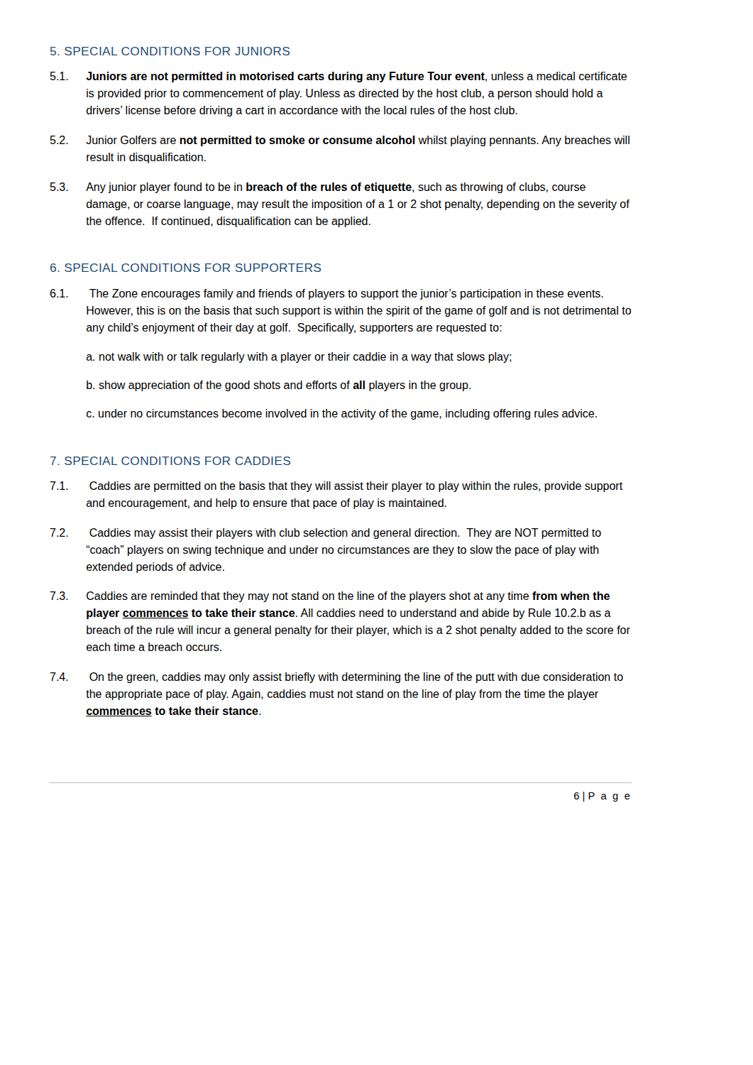5. SPECIAL CONDITIONS FOR JUNIORS
5.1.
Juniors are not permitted in motorised carts during any Future Tour event, unless a medical certificate is provided prior to commencement of play. Unless as directed by the host club, a person should hold a drivers’ license before driving a cart in accordance with the local rules of the host club.
5.2.
Junior Golfers are not permitted to smoke or consume alcohol whilst playing pennants. Any breaches will result in disqualification.
5.3.
Any junior player found to be in breach of the rules of etiquette, such as throwing of clubs, course damage, or coarse language, may result the imposition of a 1 or 2 shot penalty, depending on the severity of the offence. If continued, disqualification can be applied.
6. SPECIAL CONDITIONS FOR SUPPORTERS
6.1.
The Zone encourages family and friends of players to support the junior’s participation in these events. However, this is on the basis that such support is within the spirit of the game of golf and is not detrimental to any child’s enjoyment of their day at golf. Specifically, supporters are requested to:
a. not walk with or talk regularly with a player or their caddie in a way that slows play;
b. show appreciation of the good shots and efforts of all players in the group.
c. under no circumstances become involved in the activity of the game, including offering rules advice.
7. SPECIAL CONDITIONS FOR CADDIES
7.1.
Caddies are permitted on the basis that they will assist their player to play within the rules, provide support and encouragement, and help to ensure that pace of play is maintained.
7.2.
Caddies may assist their players with club selection and general direction. They are NOT permitted to “coach” players on swing technique and under no circumstances are they to slow the pace of play with extended periods of advice.
7.3.
Caddies are reminded that they may not stand on the line of the players shot at any time from when the player commences to take their stance. All caddies need to understand and abide by Rule 10.2.b as a breach of the rule will incur a general penalty for their player, which is a 2 shot penalty added to the score for each time a breach occurs.
7.4.
On the green, caddies may only assist briefly with determining the line of the putt with due consideration to the appropriate pace of play. Again, caddies must not stand on the line of play from the time the player commences to take their stance.
6 | P a g e